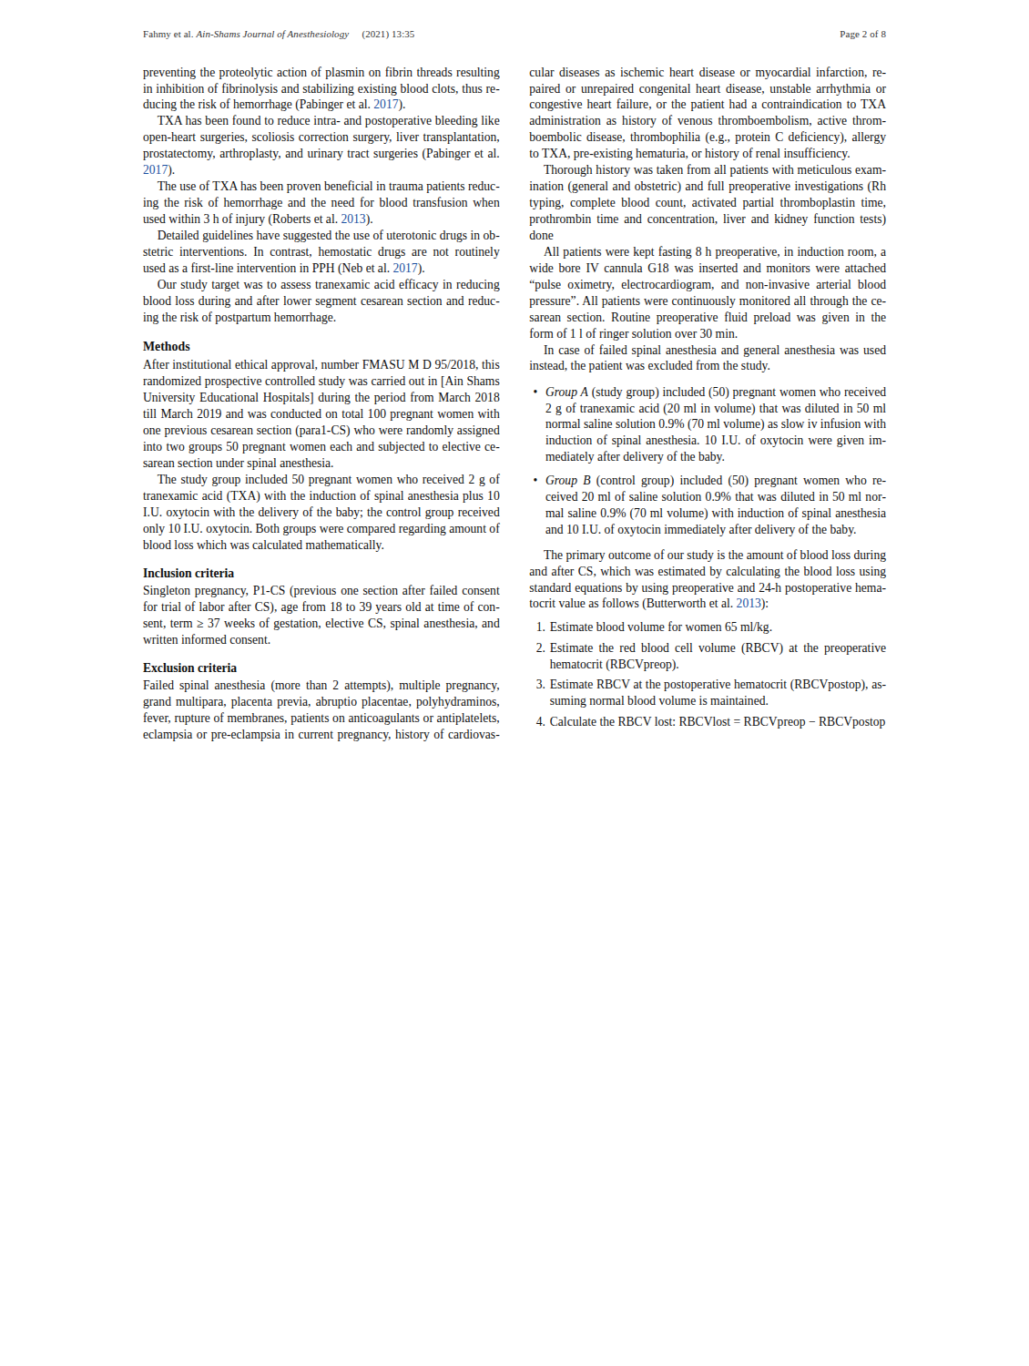Fahmy et al. Ain-Shams Journal of Anesthesiology (2021) 13:35
Page 2 of 8
preventing the proteolytic action of plasmin on fibrin threads resulting in inhibition of fibrinolysis and stabilizing existing blood clots, thus reducing the risk of hemorrhage (Pabinger et al. 2017).
TXA has been found to reduce intra- and postoperative bleeding like open-heart surgeries, scoliosis correction surgery, liver transplantation, prostatectomy, arthroplasty, and urinary tract surgeries (Pabinger et al. 2017).
The use of TXA has been proven beneficial in trauma patients reducing the risk of hemorrhage and the need for blood transfusion when used within 3 h of injury (Roberts et al. 2013).
Detailed guidelines have suggested the use of uterotonic drugs in obstetric interventions. In contrast, hemostatic drugs are not routinely used as a first-line intervention in PPH (Neb et al. 2017).
Our study target was to assess tranexamic acid efficacy in reducing blood loss during and after lower segment cesarean section and reducing the risk of postpartum hemorrhage.
Methods
After institutional ethical approval, number FMASU M D 95/2018, this randomized prospective controlled study was carried out in [Ain Shams University Educational Hospitals] during the period from March 2018 till March 2019 and was conducted on total 100 pregnant women with one previous cesarean section (para1-CS) who were randomly assigned into two groups 50 pregnant women each and subjected to elective cesarean section under spinal anesthesia.
The study group included 50 pregnant women who received 2 g of tranexamic acid (TXA) with the induction of spinal anesthesia plus 10 I.U. oxytocin with the delivery of the baby; the control group received only 10 I.U. oxytocin. Both groups were compared regarding amount of blood loss which was calculated mathematically.
Inclusion criteria
Singleton pregnancy, P1-CS (previous one section after failed consent for trial of labor after CS), age from 18 to 39 years old at time of consent, term ≥ 37 weeks of gestation, elective CS, spinal anesthesia, and written informed consent.
Exclusion criteria
Failed spinal anesthesia (more than 2 attempts), multiple pregnancy, grand multipara, placenta previa, abruptio placentae, polyhydraminos, fever, rupture of membranes, patients on anticoagulants or antiplatelets, eclampsia or pre-eclampsia in current pregnancy, history of cardiovascular diseases as ischemic heart disease or myocardial infarction, repaired or unrepaired congenital heart disease, unstable arrhythmia or congestive heart failure, or the patient had a contraindication to TXA administration as history of venous thromboembolism, active thromboembolic disease, thrombophilia (e.g., protein C deficiency), allergy to TXA, pre-existing hematuria, or history of renal insufficiency.
Thorough history was taken from all patients with meticulous examination (general and obstetric) and full preoperative investigations (Rh typing, complete blood count, activated partial thromboplastin time, prothrombin time and concentration, liver and kidney function tests) done
All patients were kept fasting 8 h preoperative, in induction room, a wide bore IV cannula G18 was inserted and monitors were attached “pulse oximetry, electrocardiogram, and non-invasive arterial blood pressure”. All patients were continuously monitored all through the cesarean section. Routine preoperative fluid preload was given in the form of 1 l of ringer solution over 30 min.
In case of failed spinal anesthesia and general anesthesia was used instead, the patient was excluded from the study.
Group A (study group) included (50) pregnant women who received 2 g of tranexamic acid (20 ml in volume) that was diluted in 50 ml normal saline solution 0.9% (70 ml volume) as slow iv infusion with induction of spinal anesthesia. 10 I.U. of oxytocin were given immediately after delivery of the baby.
Group B (control group) included (50) pregnant women who received 20 ml of saline solution 0.9% that was diluted in 50 ml normal saline 0.9% (70 ml volume) with induction of spinal anesthesia and 10 I.U. of oxytocin immediately after delivery of the baby.
The primary outcome of our study is the amount of blood loss during and after CS, which was estimated by calculating the blood loss using standard equations by using preoperative and 24-h postoperative hematocrit value as follows (Butterworth et al. 2013):
Estimate blood volume for women 65 ml/kg.
Estimate the red blood cell volume (RBCV) at the preoperative hematocrit (RBCVpreop).
Estimate RBCV at the postoperative hematocrit (RBCVpostop), assuming normal blood volume is maintained.
Calculate the RBCV lost: RBCVlost = RBCVpreop − RBCVpostop